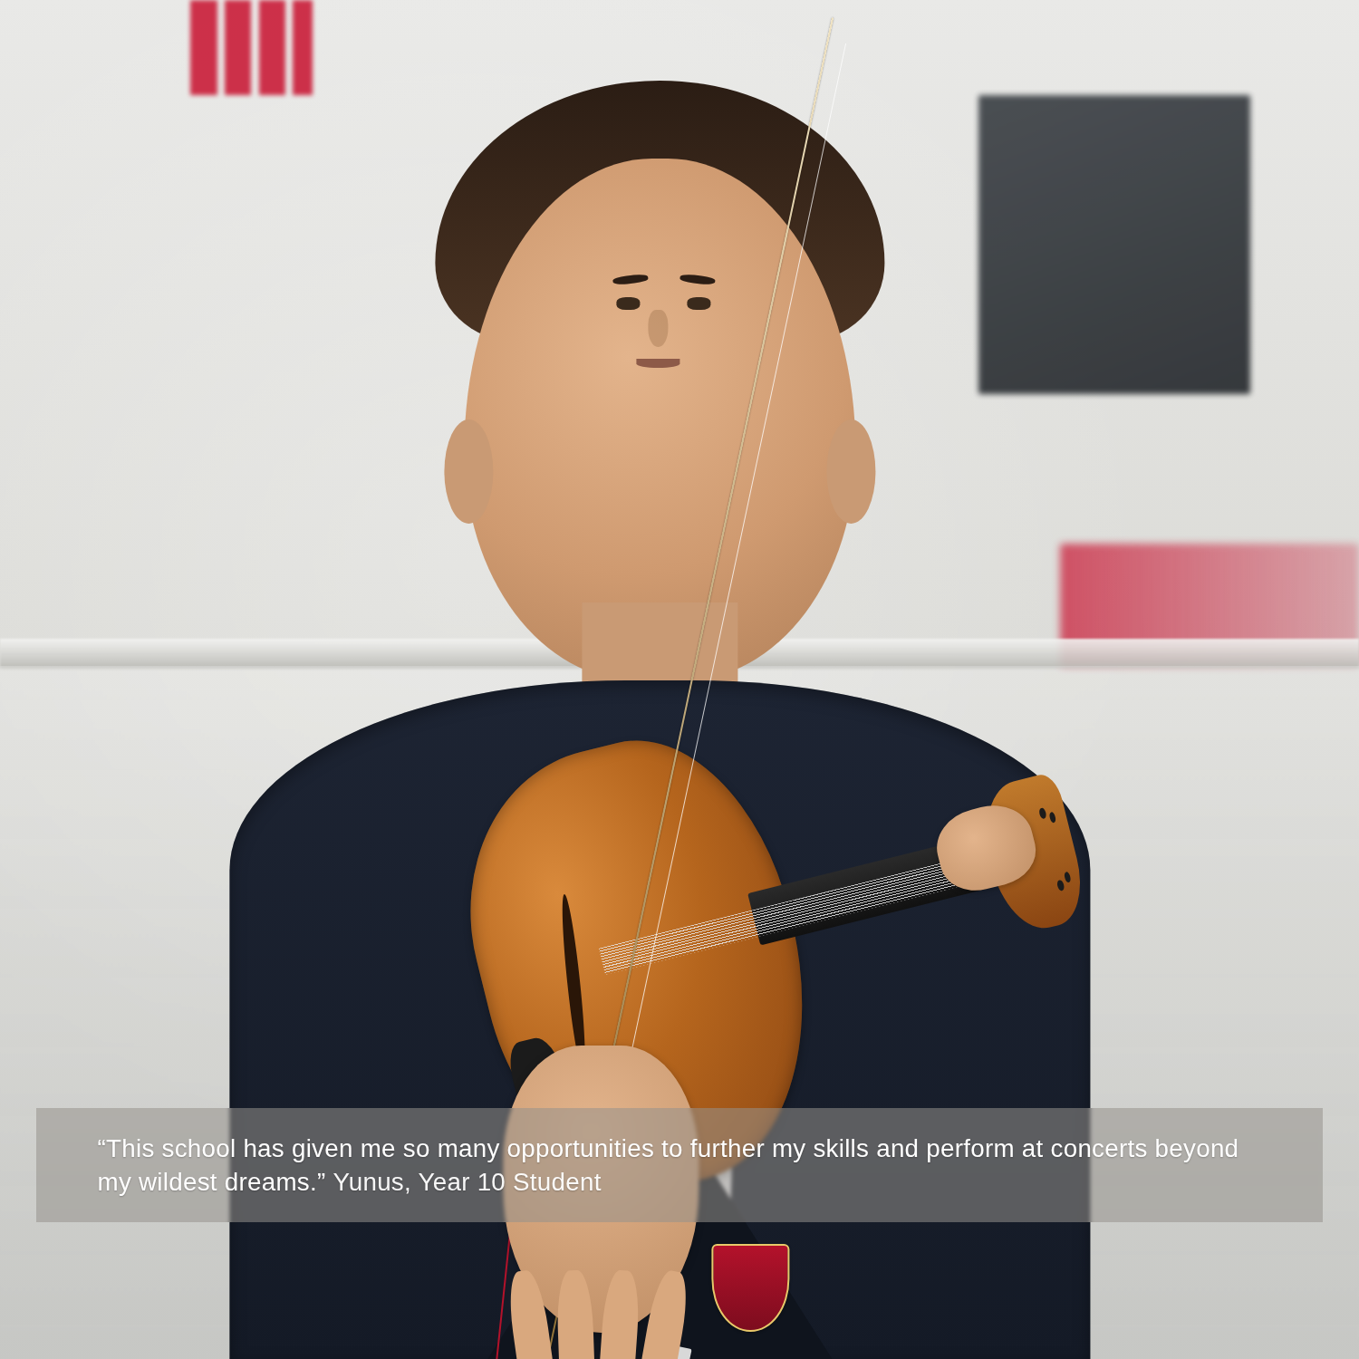Be Remarkable
Be Remarkable
Nexhill Academy
“This school has given me so many opportunities to further my skills and perform at concerts beyond my wildest dreams.” Yunus, Year 10 Student